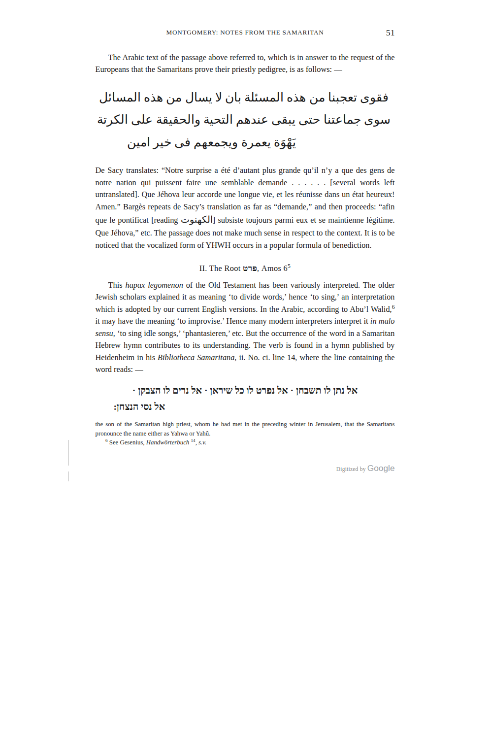Montgomery: Notes from the Samaritan 51
The Arabic text of the passage above referred to, which is in answer to the request of the Europeans that the Samaritans prove their priestly pedigree, is as follows: —
فقوى تعجبنا من هذه المسئلة بان لا يسال من هذه المسائل سوى جماعتنا حتى يبقى عندهم التحية والحقيقة على الكرتة يَهْوَة يعمرة ويجمعهم فى خير امين
De Sacy translates: “Notre surprise a été d’autant plus grande qu’il n’y a que des gens de notre nation qui puissent faire une semblable demande . . . . . . [several words left untranslated]. Que Jéhova leur accorde une longue vie, et les réunisse dans un état heureux! Amen.” Bargès repeats de Sacy’s translation as far as “demande,” and then proceeds: “afin que le pontificat [reading الكهنوت] subsiste toujours parmi eux et se maintienne légitime. Que Jéhova,” etc. The passage does not make much sense in respect to the context. It is to be noticed that the vocalized form of YHWH occurs in a popular formula of benediction.
II. The Root פרט, Amos 65
This hapax legomenon of the Old Testament has been variously interpreted. The older Jewish scholars explained it as meaning ‘to divide words,’ hence ‘to sing,’ an interpretation which is adopted by our current English versions. In the Arabic, according to Abu’l Walid,6 it may have the meaning ‘to improvise.’ Hence many modern interpreters interpret it in malo sensu, ‘to sing idle songs,’ ‘phantasieren,’ etc. But the occurrence of the word in a Samaritan Hebrew hymn contributes to its understanding. The verb is found in a hymn published by Heidenheim in his Bibliotheca Samaritana, ii. No. ci. line 14, where the line containing the word reads: —
אל נתן לו תשבחן · אל נפרט לו כל שיראן · אל נרים לו הצבקן · אל נסי הנצחן:
the son of the Samaritan high priest, whom he had met in the preceding winter in Jerusalem, that the Samaritans pronounce the name either as Yahwa or Yahû.
6 See Gesenius, Handwörterbuch 14, s.v.
Digitized by Google